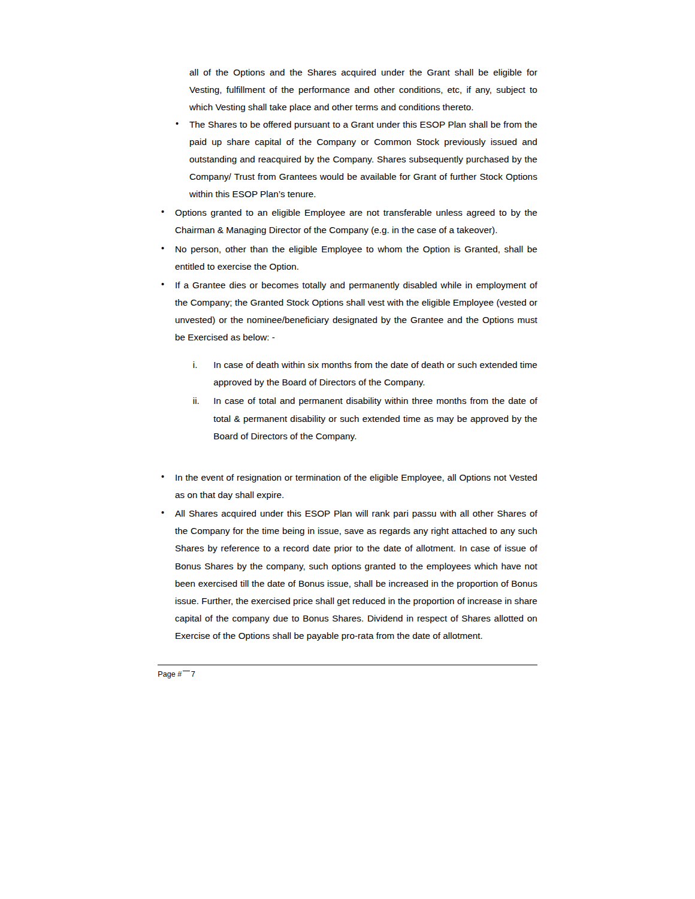all of the Options and the Shares acquired under the Grant shall be eligible for Vesting, fulfillment of the performance and other conditions, etc, if any, subject to which Vesting shall take place and other terms and conditions thereto.
The Shares to be offered pursuant to a Grant under this ESOP Plan shall be from the paid up share capital of the Company or Common Stock previously issued and outstanding and reacquired by the Company. Shares subsequently purchased by the Company/ Trust from Grantees would be available for Grant of further Stock Options within this ESOP Plan’s tenure.
Options granted to an eligible Employee are not transferable unless agreed to by the Chairman & Managing Director of the Company (e.g. in the case of a takeover).
No person, other than the eligible Employee to whom the Option is Granted, shall be entitled to exercise the Option.
If a Grantee dies or becomes totally and permanently disabled while in employment of the Company; the Granted Stock Options shall vest with the eligible Employee (vested or unvested) or the nominee/beneficiary designated by the Grantee and the Options must be Exercised as below: -
In case of death within six months from the date of death or such extended time approved by the Board of Directors of the Company.
In case of total and permanent disability within three months from the date of total & permanent disability or such extended time as may be approved by the Board of Directors of the Company.
In the event of resignation or termination of the eligible Employee, all Options not Vested as on that day shall expire.
All Shares acquired under this ESOP Plan will rank pari passu with all other Shares of the Company for the time being in issue, save as regards any right attached to any such Shares by reference to a record date prior to the date of allotment. In case of issue of Bonus Shares by the company, such options granted to the employees which have not been exercised till the date of Bonus issue, shall be increased in the proportion of Bonus issue. Further, the exercised price shall get reduced in the proportion of increase in share capital of the company due to Bonus Shares. Dividend in respect of Shares allotted on Exercise of the Options shall be payable pro-rata from the date of allotment.
Page # 7